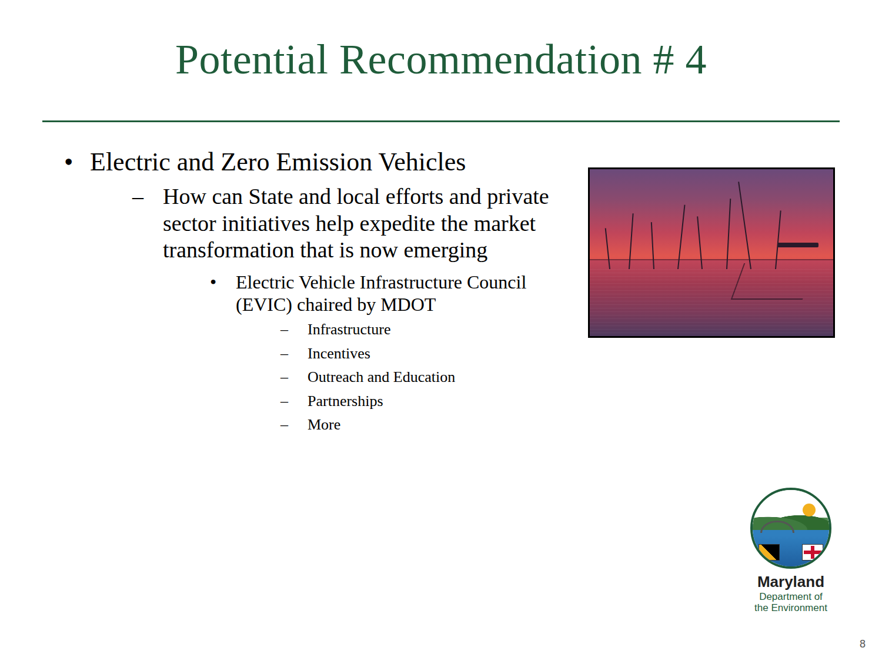Potential Recommendation # 4
Electric and Zero Emission Vehicles
How can State and local efforts and private sector initiatives help expedite the market transformation that is now emerging
Electric Vehicle Infrastructure Council (EVIC) chaired by MDOT
Infrastructure
Incentives
Outreach and Education
Partnerships
More
Maryland
Department of
the Environment
8